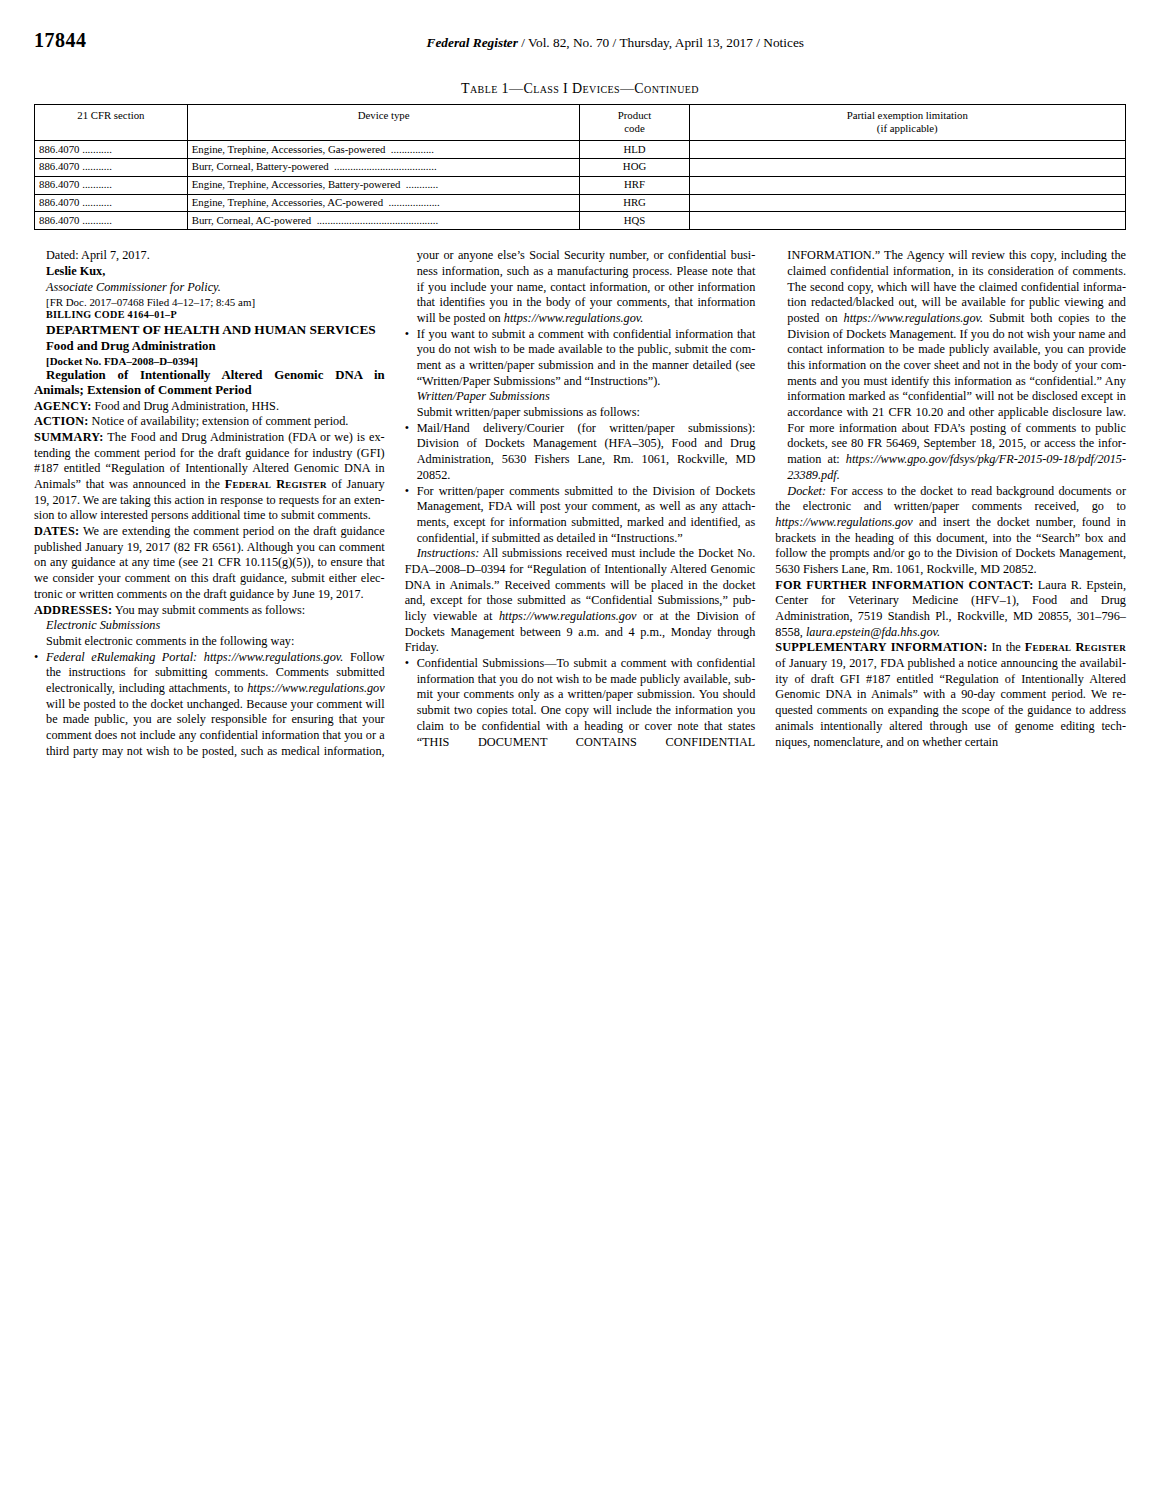17844
Federal Register / Vol. 82, No. 70 / Thursday, April 13, 2017 / Notices
Table 1—Class I Devices—Continued
| 21 CFR section | Device type | Product code | Partial exemption limitation (if applicable) |
| --- | --- | --- | --- |
| 886.4070 ........... | Engine, Trephine, Accessories, Gas-powered ................ | HLD | |
| 886.4070 ........... | Burr, Corneal, Battery-powered ...................................... | HOG | |
| 886.4070 ........... | Engine, Trephine, Accessories, Battery-powered ............ | HRF | |
| 886.4070 ........... | Engine, Trephine, Accessories, AC-powered ................... | HRG | |
| 886.4070 ........... | Burr, Corneal, AC-powered ............................................. | HQS | |
Dated: April 7, 2017.
Leslie Kux,
Associate Commissioner for Policy.
[FR Doc. 2017–07468 Filed 4–12–17; 8:45 am]
BILLING CODE 4164–01–P
DEPARTMENT OF HEALTH AND HUMAN SERVICES
Food and Drug Administration
[Docket No. FDA–2008–D–0394]
Regulation of Intentionally Altered Genomic DNA in Animals; Extension of Comment Period
AGENCY: Food and Drug Administration, HHS.
ACTION: Notice of availability; extension of comment period.
SUMMARY: The Food and Drug Administration (FDA or we) is extending the comment period for the draft guidance for industry (GFI) #187 entitled “Regulation of Intentionally Altered Genomic DNA in Animals” that was announced in the Federal Register of January 19, 2017. We are taking this action in response to requests for an extension to allow interested persons additional time to submit comments.
DATES: We are extending the comment period on the draft guidance published January 19, 2017 (82 FR 6561). Although you can comment on any guidance at any time (see 21 CFR 10.115(g)(5)), to ensure that we consider your comment on this draft guidance, submit either electronic or written comments on the draft guidance by June 19, 2017.
ADDRESSES: You may submit comments as follows:
Electronic Submissions
Submit electronic comments in the following way:
Federal eRulemaking Portal: https://www.regulations.gov. Follow the instructions for submitting comments. Comments submitted electronically, including attachments, to https://www.regulations.gov will be posted to the docket unchanged. Because your comment will be made public, you are solely responsible for ensuring that your comment does not include any confidential information that you or a third party may not wish to be posted, such as medical information, your or anyone else’s Social Security number, or confidential business information, such as a manufacturing process. Please note that if you include your name, contact information, or other information that identifies you in the body of your comments, that information will be posted on https://www.regulations.gov.
If you want to submit a comment with confidential information that you do not wish to be made available to the public, submit the comment as a written/paper submission and in the manner detailed (see “Written/Paper Submissions” and “Instructions”).
Written/Paper Submissions
Submit written/paper submissions as follows:
Mail/Hand delivery/Courier (for written/paper submissions): Division of Dockets Management (HFA–305), Food and Drug Administration, 5630 Fishers Lane, Rm. 1061, Rockville, MD 20852.
For written/paper comments submitted to the Division of Dockets Management, FDA will post your comment, as well as any attachments, except for information submitted, marked and identified, as confidential, if submitted as detailed in “Instructions.”
Instructions: All submissions received must include the Docket No. FDA–2008–D–0394 for “Regulation of Intentionally Altered Genomic DNA in Animals.” Received comments will be placed in the docket and, except for those submitted as “Confidential Submissions,” publicly viewable at https://www.regulations.gov or at the Division of Dockets Management between 9 a.m. and 4 p.m., Monday through Friday.
Confidential Submissions—To submit a comment with confidential information that you do not wish to be made publicly available, submit your comments only as a written/paper submission. You should submit two copies total. One copy will include the information you claim to be confidential with a heading or cover note that states “THIS DOCUMENT CONTAINS CONFIDENTIAL INFORMATION.” The Agency will review this copy, including the claimed confidential information, in its consideration of comments. The second copy, which will have the claimed confidential information redacted/blacked out, will be available for public viewing and posted on https://www.regulations.gov. Submit both copies to the Division of Dockets Management. If you do not wish your name and contact information to be made publicly available, you can provide this information on the cover sheet and not in the body of your comments and you must identify this information as “confidential.” Any information marked as “confidential” will not be disclosed except in accordance with 21 CFR 10.20 and other applicable disclosure law. For more information about FDA’s posting of comments to public dockets, see 80 FR 56469, September 18, 2015, or access the information at: https://www.gpo.gov/fdsys/pkg/FR-2015-09-18/pdf/2015-23389.pdf.
Docket: For access to the docket to read background documents or the electronic and written/paper comments received, go to https://www.regulations.gov and insert the docket number, found in brackets in the heading of this document, into the “Search” box and follow the prompts and/or go to the Division of Dockets Management, 5630 Fishers Lane, Rm. 1061, Rockville, MD 20852.
FOR FURTHER INFORMATION CONTACT: Laura R. Epstein, Center for Veterinary Medicine (HFV–1), Food and Drug Administration, 7519 Standish Pl., Rockville, MD 20855, 301–796–8558, laura.epstein@fda.hhs.gov.
SUPPLEMENTARY INFORMATION: In the Federal Register of January 19, 2017, FDA published a notice announcing the availability of draft GFI #187 entitled “Regulation of Intentionally Altered Genomic DNA in Animals” with a 90-day comment period. We requested comments on expanding the scope of the guidance to address animals intentionally altered through use of genome editing techniques, nomenclature, and on whether certain